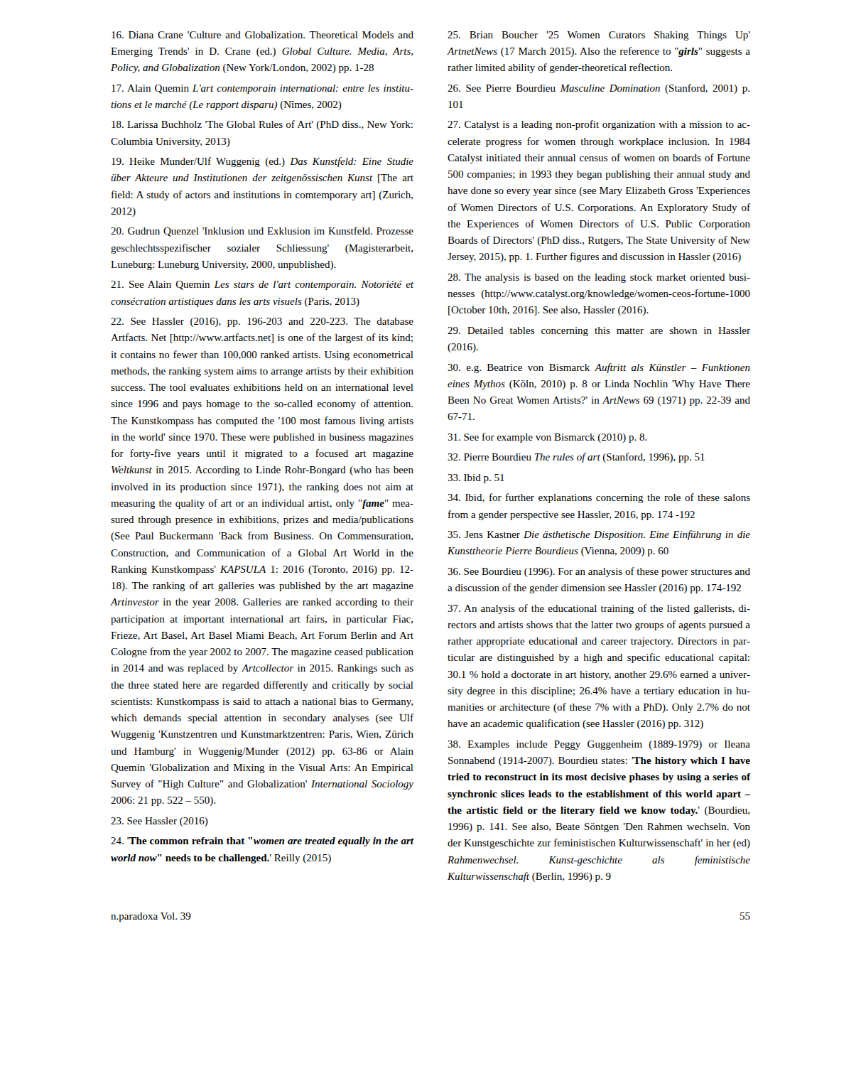Diana Crane 'Culture and Globalization. Theoretical Models and Emerging Trends' in D. Crane (ed.) Global Culture. Media, Arts, Policy, and Globalization (New York/London, 2002) pp. 1-28
Alain Quemin L'art contemporain international: entre les institutions et le marché (Le rapport disparu) (Nîmes, 2002)
Larissa Buchholz 'The Global Rules of Art' (PhD diss., New York: Columbia University, 2013)
Heike Munder/Ulf Wuggenig (ed.) Das Kunstfeld: Eine Studie über Akteure und Institutionen der zeitgenössischen Kunst [The art field: A study of actors and institutions in comtemporary art] (Zurich, 2012)
Gudrun Quenzel 'Inklusion und Exklusion im Kunstfeld. Prozesse geschlechtsspezifischer sozialer Schliessung' (Magisterarbeit, Luneburg: Luneburg University, 2000, unpublished).
See Alain Quemin Les stars de l'art contemporain. Notoriété et consécration artistiques dans les arts visuels (Paris, 2013)
See Hassler (2016), pp. 196-203 and 220-223. The database Artfacts. Net [http://www.artfacts.net] is one of the largest of its kind; it contains no fewer than 100,000 ranked artists. Using econometrical methods, the ranking system aims to arrange artists by their exhibition success. The tool evaluates exhibitions held on an international level since 1996 and pays homage to the so-called economy of attention. The Kunstkompass has computed the '100 most famous living artists in the world' since 1970. These were published in business magazines for forty-five years until it migrated to a focused art magazine Weltkunst in 2015. According to Linde Rohr-Bongard (who has been involved in its production since 1971), the ranking does not aim at measuring the quality of art or an individual artist, only "fame" measured through presence in exhibitions, prizes and media/publications (See Paul Buckermann 'Back from Business. On Commensuration, Construction, and Communication of a Global Art World in the Ranking Kunstkompass' KAPSULA 1: 2016 (Toronto, 2016) pp. 12-18). The ranking of art galleries was published by the art magazine Artinvestor in the year 2008. Galleries are ranked according to their participation at important international art fairs, in particular Fiac, Frieze, Art Basel, Art Basel Miami Beach, Art Forum Berlin and Art Cologne from the year 2002 to 2007. The magazine ceased publication in 2014 and was replaced by Artcollector in 2015. Rankings such as the three stated here are regarded differently and critically by social scientists: Kunstkompass is said to attach a national bias to Germany, which demands special attention in secondary analyses (see Ulf Wuggenig 'Kunstzentren und Kunstmarktzentren: Paris, Wien, Zürich und Hamburg' in Wuggenig/Munder (2012) pp. 63-86 or Alain Quemin 'Globalization and Mixing in the Visual Arts: An Empirical Survey of "High Culture" and Globalization' International Sociology 2006: 21 pp. 522 – 550).
See Hassler (2016)
'The common refrain that "women are treated equally in the art world now" needs to be challenged.' Reilly (2015)
Brian Boucher '25 Women Curators Shaking Things Up' ArtnetNews (17 March 2015). Also the reference to "girls" suggests a rather limited ability of gender-theoretical reflection.
See Pierre Bourdieu Masculine Domination (Stanford, 2001) p. 101
Catalyst is a leading non-profit organization with a mission to accelerate progress for women through workplace inclusion. In 1984 Catalyst initiated their annual census of women on boards of Fortune 500 companies; in 1993 they began publishing their annual study and have done so every year since (see Mary Elizabeth Gross 'Experiences of Women Directors of U.S. Corporations. An Exploratory Study of the Experiences of Women Directors of U.S. Public Corporation Boards of Directors' (PhD diss., Rutgers, The State University of New Jersey, 2015), pp. 1. Further figures and discussion in Hassler (2016)
The analysis is based on the leading stock market oriented businesses (http://www.catalyst.org/knowledge/women-ceos-fortune-1000 [October 10th, 2016]. See also, Hassler (2016).
Detailed tables concerning this matter are shown in Hassler (2016).
e.g. Beatrice von Bismarck Auftritt als Künstler – Funktionen eines Mythos (Köln, 2010) p. 8 or Linda Nochlin 'Why Have There Been No Great Women Artists?' in ArtNews 69 (1971) pp. 22-39 and 67-71.
See for example von Bismarck (2010) p. 8.
Pierre Bourdieu The rules of art (Stanford, 1996), pp. 51
Ibid p. 51
Ibid, for further explanations concerning the role of these salons from a gender perspective see Hassler, 2016, pp. 174 -192
Jens Kastner Die ästhetische Disposition. Eine Einführung in die Kunsttheorie Pierre Bourdieus (Vienna, 2009) p. 60
See Bourdieu (1996). For an analysis of these power structures and a discussion of the gender dimension see Hassler (2016) pp. 174-192
An analysis of the educational training of the listed gallerists, directors and artists shows that the latter two groups of agents pursued a rather appropriate educational and career trajectory. Directors in particular are distinguished by a high and specific educational capital: 30.1 % hold a doctorate in art history, another 29.6% earned a university degree in this discipline; 26.4% have a tertiary education in humanities or architecture (of these 7% with a PhD). Only 2.7% do not have an academic qualification (see Hassler (2016) pp. 312)
Examples include Peggy Guggenheim (1889-1979) or Ileana Sonnabend (1914-2007). Bourdieu states: 'The history which I have tried to reconstruct in its most decisive phases by using a series of synchronic slices leads to the establishment of this world apart – the artistic field or the literary field we know today.' (Bourdieu, 1996) p. 141. See also, Beate Söntgen 'Den Rahmen wechseln. Von der Kunstgeschichte zur feministischen Kulturwissenschaft' in her (ed) Rahmenwechsel. Kunst-geschichte als feministische Kulturwissenschaft (Berlin, 1996) p. 9
n.paradoxa Vol. 39
55